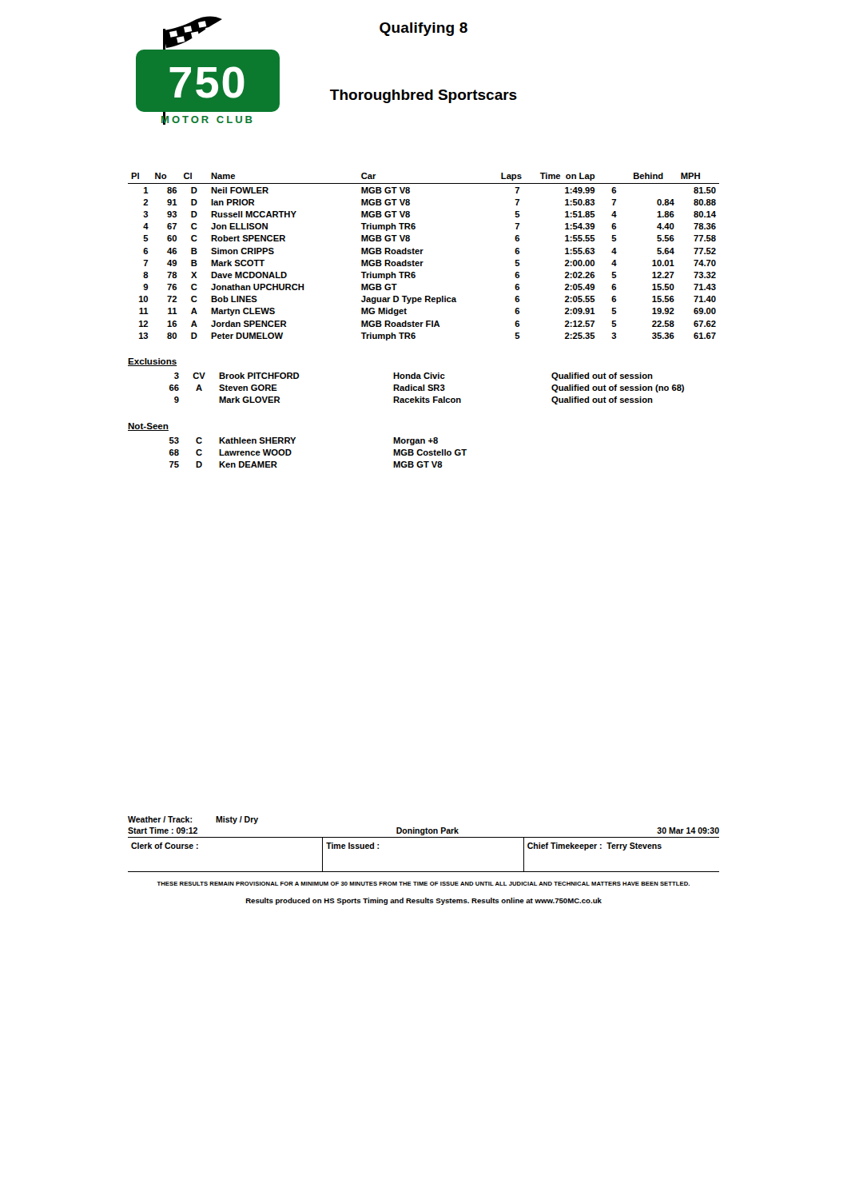750 MOTOR CLUB
Qualifying 8
Thoroughbred Sportscars
| Pl | No | Cl | Name | Car | Laps | Time on Lap | | Behind | MPH |
| --- | --- | --- | --- | --- | --- | --- | --- | --- | --- |
| 1 | 86 | D | Neil FOWLER | MGB GT V8 | 7 | 1:49.99 | 6 | | 81.50 |
| 2 | 91 | D | Ian PRIOR | MGB GT V8 | 7 | 1:50.83 | 7 | 0.84 | 80.88 |
| 3 | 93 | D | Russell MCCARTHY | MGB GT V8 | 5 | 1:51.85 | 4 | 1.86 | 80.14 |
| 4 | 67 | C | Jon ELLISON | Triumph TR6 | 7 | 1:54.39 | 6 | 4.40 | 78.36 |
| 5 | 60 | C | Robert SPENCER | MGB GT V8 | 6 | 1:55.55 | 5 | 5.56 | 77.58 |
| 6 | 46 | B | Simon CRIPPS | MGB Roadster | 6 | 1:55.63 | 4 | 5.64 | 77.52 |
| 7 | 49 | B | Mark SCOTT | MGB Roadster | 5 | 2:00.00 | 4 | 10.01 | 74.70 |
| 8 | 78 | X | Dave MCDONALD | Triumph TR6 | 6 | 2:02.26 | 5 | 12.27 | 73.32 |
| 9 | 76 | C | Jonathan UPCHURCH | MGB GT | 6 | 2:05.49 | 6 | 15.50 | 71.43 |
| 10 | 72 | C | Bob LINES | Jaguar D Type Replica | 6 | 2:05.55 | 6 | 15.56 | 71.40 |
| 11 | 11 | A | Martyn CLEWS | MG Midget | 6 | 2:09.91 | 5 | 19.92 | 69.00 |
| 12 | 16 | A | Jordan SPENCER | MGB Roadster FIA | 6 | 2:12.57 | 5 | 22.58 | 67.62 |
| 13 | 80 | D | Peter DUMELOW | Triumph TR6 | 5 | 2:25.35 | 3 | 35.36 | 61.67 |
Exclusions
| 3 | CV | Brook PITCHFORD | Honda Civic | Qualified out of session |
| 66 | A | Steven GORE | Radical SR3 | Qualified out of session (no 68) |
| 9 | | Mark GLOVER | Racekits Falcon | Qualified out of session |
Not-Seen
| 53 | C | Kathleen SHERRY | Morgan +8 | |
| 68 | C | Lawrence WOOD | MGB Costello GT | |
| 75 | D | Ken DEAMER | MGB GT V8 | |
Weather / Track: Misty / Dry
Start Time : 09:12
Donington Park
30 Mar 14 09:30
Clerk of Course :
Time Issued :
Chief Timekeeper : Terry Stevens
THESE RESULTS REMAIN PROVISIONAL FOR A MINIMUM OF 30 MINUTES FROM THE TIME OF ISSUE AND UNTIL ALL JUDICIAL AND TECHNICAL MATTERS HAVE BEEN SETTLED.
Results produced on HS Sports Timing and Results Systems. Results online at www.750MC.co.uk